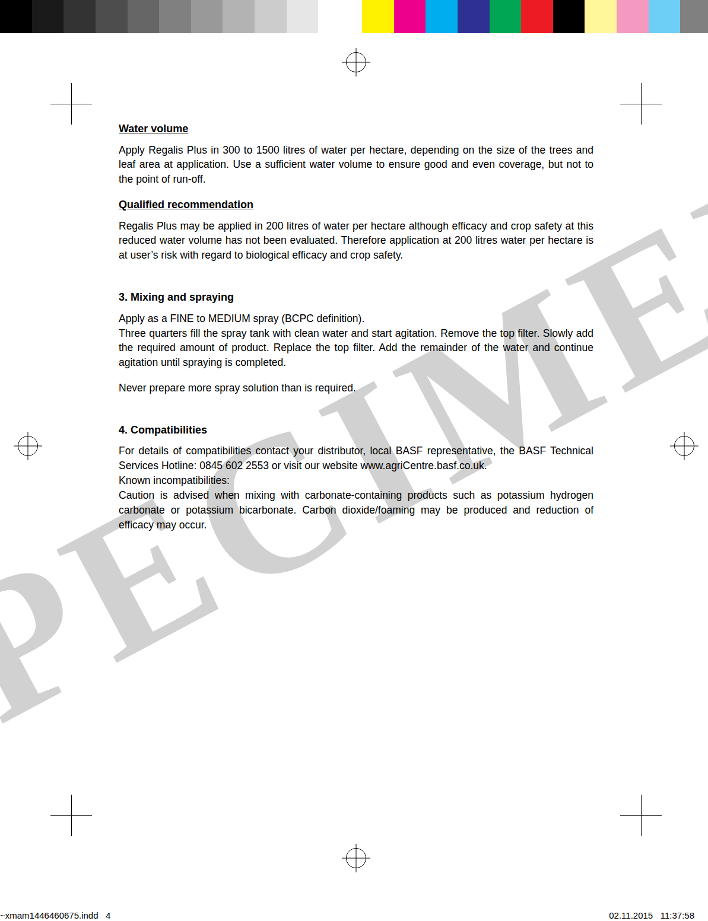SPECIMEN
Water volume
Apply Regalis Plus in 300 to 1500 litres of water per hectare, depending on the size of the trees and leaf area at application. Use a sufficient water volume to ensure good and even coverage, but not to the point of run-off.
Qualified recommendation
Regalis Plus may be applied in 200 litres of water per hectare although efficacy and crop safety at this reduced water volume has not been evaluated. Therefore application at 200 litres water per hectare is at user’s risk with regard to biological efficacy and crop safety.
3. Mixing and spraying
Apply as a FINE to MEDIUM spray (BCPC definition).
Three quarters fill the spray tank with clean water and start agitation. Remove the top filter. Slowly add the required amount of product. Replace the top filter. Add the remainder of the water and continue agitation until spraying is completed.
Never prepare more spray solution than is required.
4. Compatibilities
For details of compatibilities contact your distributor, local BASF representative, the BASF Technical Services Hotline: 0845 602 2553 or visit our website www.agriCentre.basf.co.uk.
Known incompatibilities:
Caution is advised when mixing with carbonate-containing products such as potassium hydrogen carbonate or potassium bicarbonate. Carbon dioxide/foaming may be produced and reduction of efficacy may occur.
~xmam1446460675.indd 4
02.11.2015 11:37:58